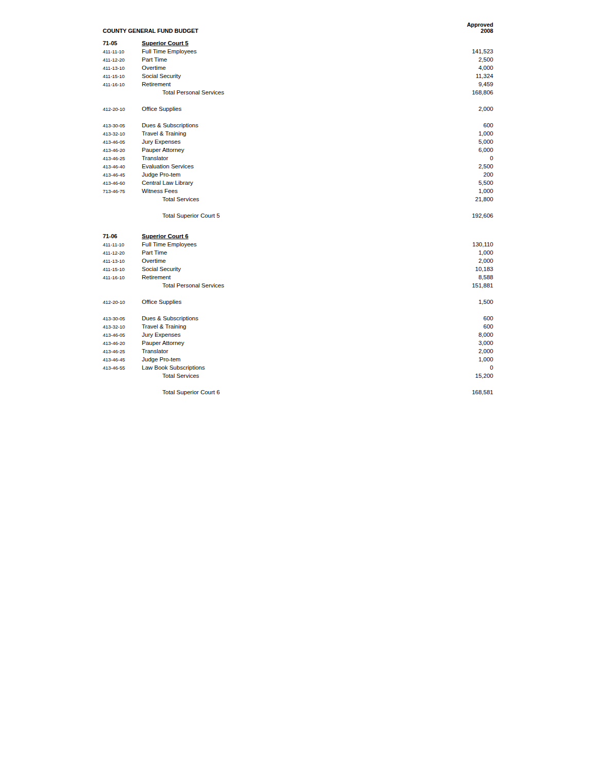| COUNTY GENERAL FUND BUDGET | Approved 2008 |
| --- | --- |
| 71-05 | Superior Court 5 | |
| 411-11-10 | Full Time Employees | 141,523 |
| 411-12-20 | Part Time | 2,500 |
| 411-13-10 | Overtime | 4,000 |
| 411-15-10 | Social Security | 11,324 |
| 411-16-10 | Retirement | 9,459 |
| | Total Personal Services | 168,806 |
| 412-20-10 | Office Supplies | 2,000 |
| 413-30-05 | Dues & Subscriptions | 600 |
| 413-32-10 | Travel & Training | 1,000 |
| 413-46-05 | Jury Expenses | 5,000 |
| 413-46-20 | Pauper Attorney | 6,000 |
| 413-46-25 | Translator | 0 |
| 413-46-40 | Evaluation Services | 2,500 |
| 413-46-45 | Judge Pro-tem | 200 |
| 413-46-60 | Central Law Library | 5,500 |
| 713-46-75 | Witness Fees | 1,000 |
| | Total Services | 21,800 |
| | Total Superior Court 5 | 192,606 |
| 71-06 | Superior Court 6 | |
| 411-11-10 | Full Time Employees | 130,110 |
| 411-12-20 | Part Time | 1,000 |
| 411-13-10 | Overtime | 2,000 |
| 411-15-10 | Social Security | 10,183 |
| 411-16-10 | Retirement | 8,588 |
| | Total Personal Services | 151,881 |
| 412-20-10 | Office Supplies | 1,500 |
| 413-30-05 | Dues & Subscriptions | 600 |
| 413-32-10 | Travel & Training | 600 |
| 413-46-05 | Jury Expenses | 8,000 |
| 413-46-20 | Pauper Attorney | 3,000 |
| 413-46-25 | Translator | 2,000 |
| 413-46-45 | Judge Pro-tem | 1,000 |
| 413-46-55 | Law Book Subscriptions | 0 |
| | Total Services | 15,200 |
| | Total Superior Court 6 | 168,581 |